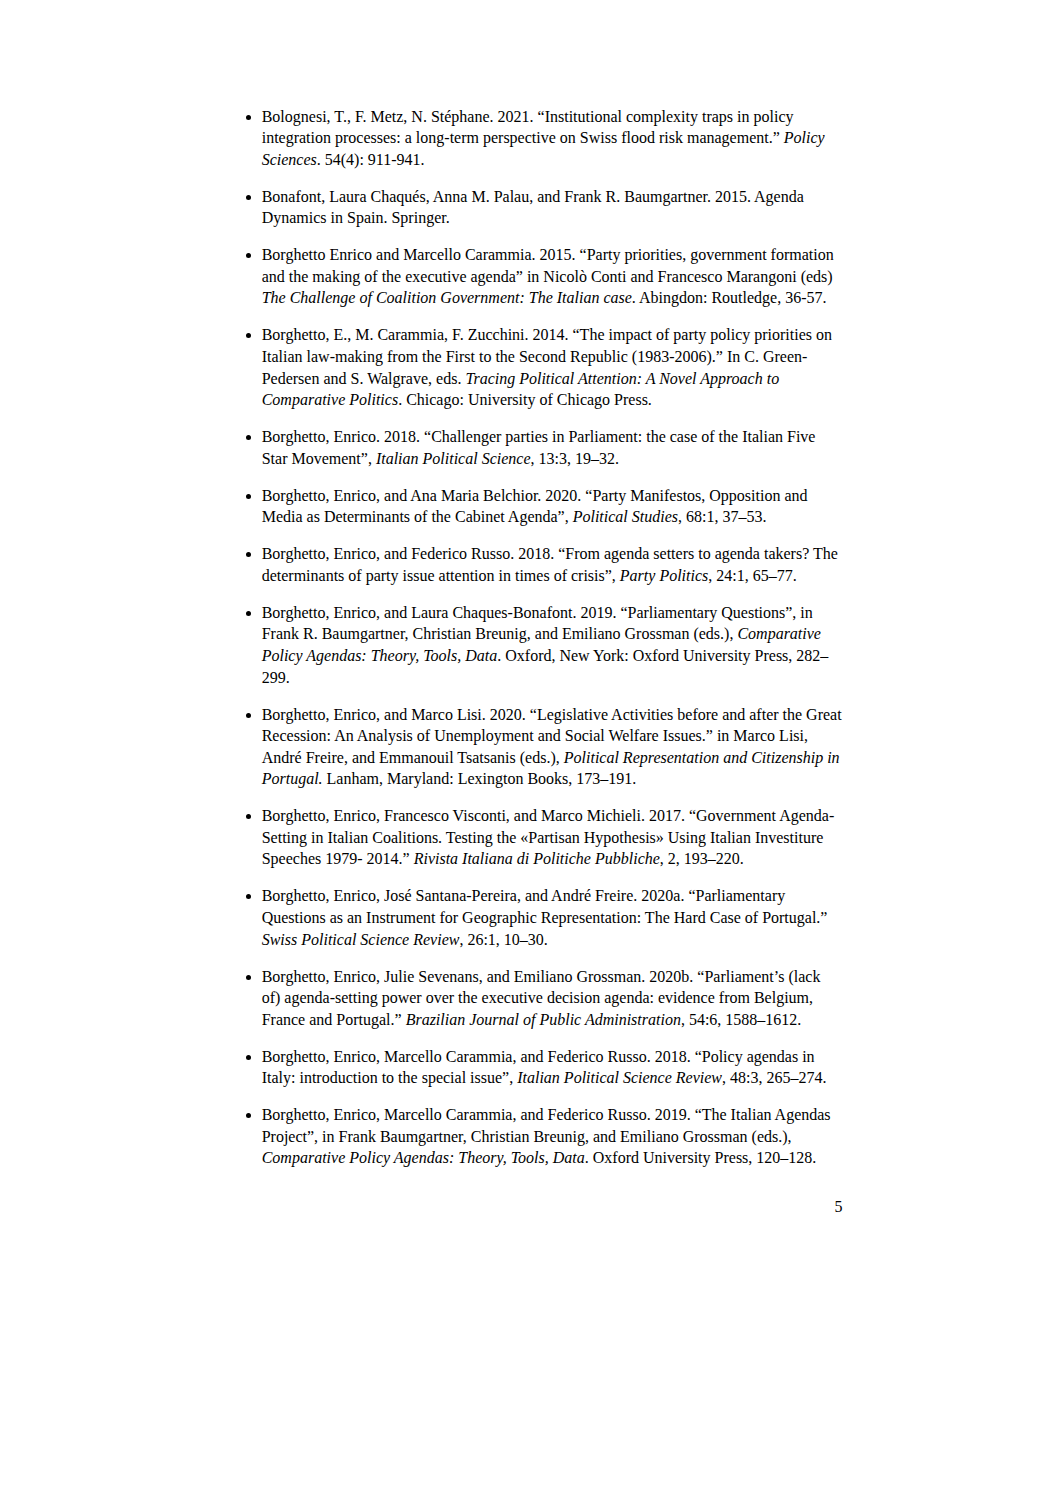Bolognesi, T., F. Metz, N. Stéphane. 2021. “Institutional complexity traps in policy integration processes: a long-term perspective on Swiss flood risk management.” Policy Sciences. 54(4): 911-941.
Bonafont, Laura Chaqués, Anna M. Palau, and Frank R. Baumgartner. 2015. Agenda Dynamics in Spain. Springer.
Borghetto Enrico and Marcello Carammia. 2015. “Party priorities, government formation and the making of the executive agenda” in Nicolò Conti and Francesco Marangoni (eds) The Challenge of Coalition Government: The Italian case. Abingdon: Routledge, 36-57.
Borghetto, E., M. Carammia, F. Zucchini. 2014. “The impact of party policy priorities on Italian law-making from the First to the Second Republic (1983-2006).” In C. Green-Pedersen and S. Walgrave, eds. Tracing Political Attention: A Novel Approach to Comparative Politics. Chicago: University of Chicago Press.
Borghetto, Enrico. 2018. “Challenger parties in Parliament: the case of the Italian Five Star Movement”, Italian Political Science, 13:3, 19–32.
Borghetto, Enrico, and Ana Maria Belchior. 2020. “Party Manifestos, Opposition and Media as Determinants of the Cabinet Agenda”, Political Studies, 68:1, 37–53.
Borghetto, Enrico, and Federico Russo. 2018. “From agenda setters to agenda takers? The determinants of party issue attention in times of crisis”, Party Politics, 24:1, 65–77.
Borghetto, Enrico, and Laura Chaques-Bonafont. 2019. “Parliamentary Questions”, in Frank R. Baumgartner, Christian Breunig, and Emiliano Grossman (eds.), Comparative Policy Agendas: Theory, Tools, Data. Oxford, New York: Oxford University Press, 282–299.
Borghetto, Enrico, and Marco Lisi. 2020. “Legislative Activities before and after the Great Recession: An Analysis of Unemployment and Social Welfare Issues.” in Marco Lisi, André Freire, and Emmanouil Tsatsanis (eds.), Political Representation and Citizenship in Portugal. Lanham, Maryland: Lexington Books, 173–191.
Borghetto, Enrico, Francesco Visconti, and Marco Michieli. 2017. “Government Agenda-Setting in Italian Coalitions. Testing the «Partisan Hypothesis» Using Italian Investiture Speeches 1979- 2014.” Rivista Italiana di Politiche Pubbliche, 2, 193–220.
Borghetto, Enrico, José Santana-Pereira, and André Freire. 2020a. “Parliamentary Questions as an Instrument for Geographic Representation: The Hard Case of Portugal.” Swiss Political Science Review, 26:1, 10–30.
Borghetto, Enrico, Julie Sevenans, and Emiliano Grossman. 2020b. “Parliament’s (lack of) agenda-setting power over the executive decision agenda: evidence from Belgium, France and Portugal.” Brazilian Journal of Public Administration, 54:6, 1588–1612.
Borghetto, Enrico, Marcello Carammia, and Federico Russo. 2018. “Policy agendas in Italy: introduction to the special issue”, Italian Political Science Review, 48:3, 265–274.
Borghetto, Enrico, Marcello Carammia, and Federico Russo. 2019. “The Italian Agendas Project”, in Frank Baumgartner, Christian Breunig, and Emiliano Grossman (eds.), Comparative Policy Agendas: Theory, Tools, Data. Oxford University Press, 120–128.
5